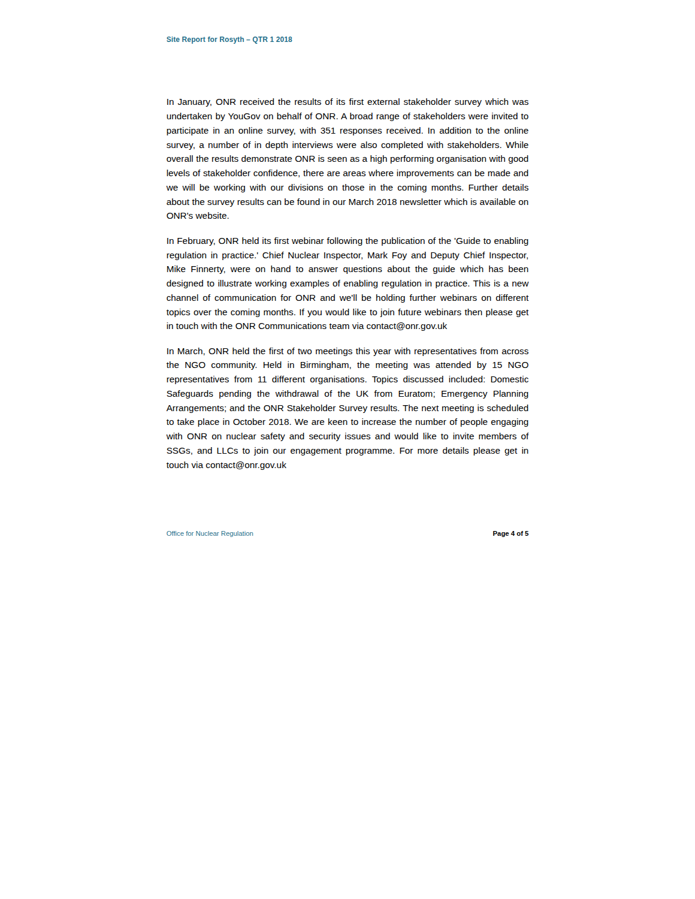Site Report for Rosyth – QTR 1 2018
In January, ONR received the results of its first external stakeholder survey which was undertaken by YouGov on behalf of ONR. A broad range of stakeholders were invited to participate in an online survey, with 351 responses received. In addition to the online survey, a number of in depth interviews were also completed with stakeholders. While overall the results demonstrate ONR is seen as a high performing organisation with good levels of stakeholder confidence, there are areas where improvements can be made and we will be working with our divisions on those in the coming months. Further details about the survey results can be found in our March 2018 newsletter which is available on ONR's website.
In February, ONR held its first webinar following the publication of the 'Guide to enabling regulation in practice.' Chief Nuclear Inspector, Mark Foy and Deputy Chief Inspector, Mike Finnerty, were on hand to answer questions about the guide which has been designed to illustrate working examples of enabling regulation in practice. This is a new channel of communication for ONR and we'll be holding further webinars on different topics over the coming months. If you would like to join future webinars then please get in touch with the ONR Communications team via contact@onr.gov.uk
In March, ONR held the first of two meetings this year with representatives from across the NGO community. Held in Birmingham, the meeting was attended by 15 NGO representatives from 11 different organisations. Topics discussed included: Domestic Safeguards pending the withdrawal of the UK from Euratom; Emergency Planning Arrangements; and the ONR Stakeholder Survey results. The next meeting is scheduled to take place in October 2018. We are keen to increase the number of people engaging with ONR on nuclear safety and security issues and would like to invite members of SSGs, and LLCs to join our engagement programme. For more details please get in touch via contact@onr.gov.uk
Office for Nuclear Regulation Page 4 of 5